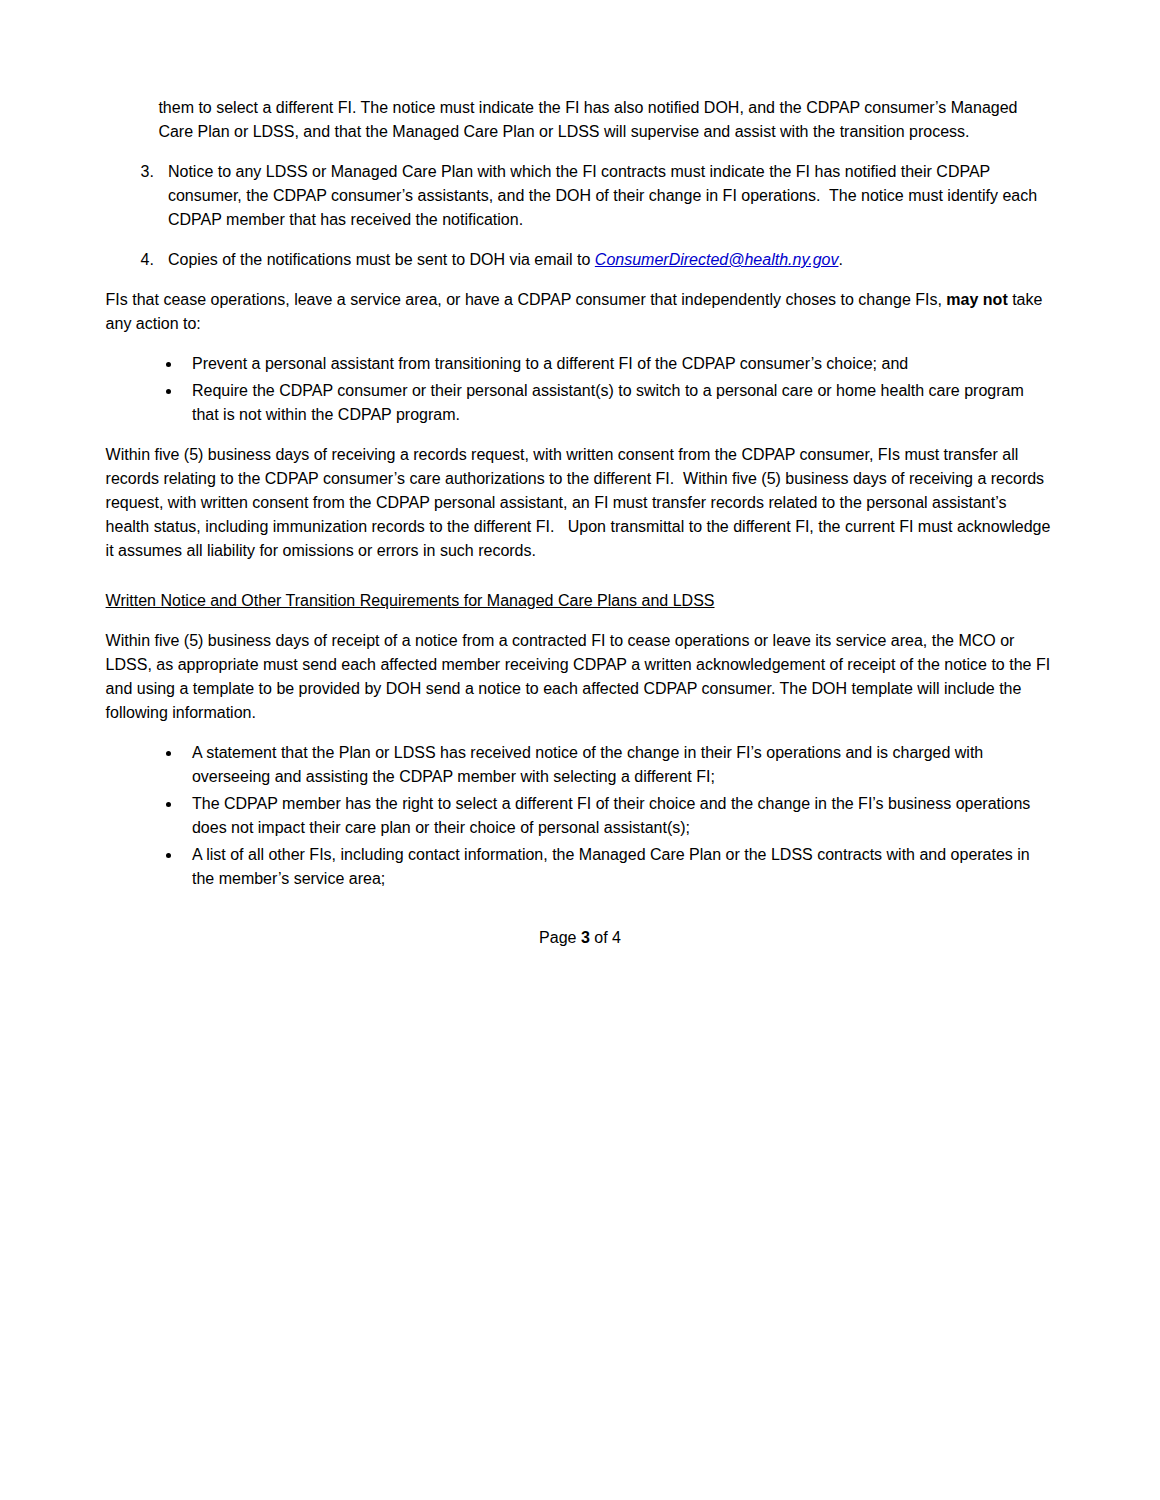them to select a different FI. The notice must indicate the FI has also notified DOH, and the CDPAP consumer’s Managed Care Plan or LDSS, and that the Managed Care Plan or LDSS will supervise and assist with the transition process.
Notice to any LDSS or Managed Care Plan with which the FI contracts must indicate the FI has notified their CDPAP consumer, the CDPAP consumer’s assistants, and the DOH of their change in FI operations. The notice must identify each CDPAP member that has received the notification.
Copies of the notifications must be sent to DOH via email to ConsumerDirected@health.ny.gov.
FIs that cease operations, leave a service area, or have a CDPAP consumer that independently choses to change FIs, may not take any action to:
Prevent a personal assistant from transitioning to a different FI of the CDPAP consumer’s choice; and
Require the CDPAP consumer or their personal assistant(s) to switch to a personal care or home health care program that is not within the CDPAP program.
Within five (5) business days of receiving a records request, with written consent from the CDPAP consumer, FIs must transfer all records relating to the CDPAP consumer’s care authorizations to the different FI. Within five (5) business days of receiving a records request, with written consent from the CDPAP personal assistant, an FI must transfer records related to the personal assistant’s health status, including immunization records to the different FI. Upon transmittal to the different FI, the current FI must acknowledge it assumes all liability for omissions or errors in such records.
Written Notice and Other Transition Requirements for Managed Care Plans and LDSS
Within five (5) business days of receipt of a notice from a contracted FI to cease operations or leave its service area, the MCO or LDSS, as appropriate must send each affected member receiving CDPAP a written acknowledgement of receipt of the notice to the FI and using a template to be provided by DOH send a notice to each affected CDPAP consumer. The DOH template will include the following information.
A statement that the Plan or LDSS has received notice of the change in their FI’s operations and is charged with overseeing and assisting the CDPAP member with selecting a different FI;
The CDPAP member has the right to select a different FI of their choice and the change in the FI’s business operations does not impact their care plan or their choice of personal assistant(s);
A list of all other FIs, including contact information, the Managed Care Plan or the LDSS contracts with and operates in the member’s service area;
Page 3 of 4